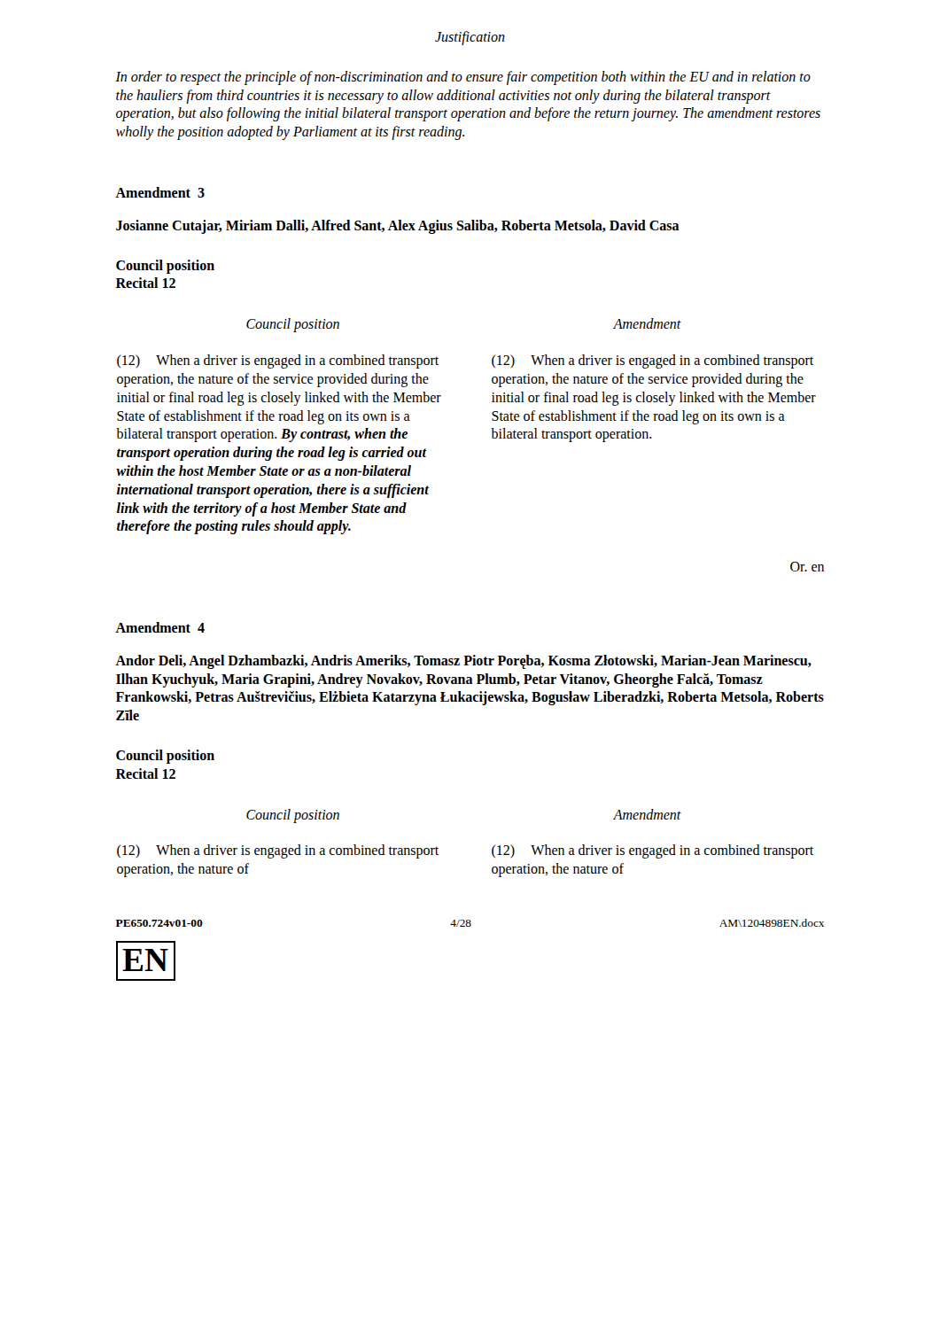Justification
In order to respect the principle of non-discrimination and to ensure fair competition both within the EU and in relation to the hauliers from third countries it is necessary to allow additional activities not only during the bilateral transport operation, but also following the initial bilateral transport operation and before the return journey. The amendment restores wholly the position adopted by Parliament at its first reading.
Amendment 3
Josianne Cutajar, Miriam Dalli, Alfred Sant, Alex Agius Saliba, Roberta Metsola, David Casa
Council position
Recital 12
| Council position | Amendment |
| --- | --- |
| (12) When a driver is engaged in a combined transport operation, the nature of the service provided during the initial or final road leg is closely linked with the Member State of establishment if the road leg on its own is a bilateral transport operation. By contrast, when the transport operation during the road leg is carried out within the host Member State or as a non-bilateral international transport operation, there is a sufficient link with the territory of a host Member State and therefore the posting rules should apply. | (12) When a driver is engaged in a combined transport operation, the nature of the service provided during the initial or final road leg is closely linked with the Member State of establishment if the road leg on its own is a bilateral transport operation. |
Or. en
Amendment 4
Andor Deli, Angel Dzhambazki, Andris Ameriks, Tomasz Piotr Poręba, Kosma Złotowski, Marian-Jean Marinescu, Ilhan Kyuchyuk, Maria Grapini, Andrey Novakov, Rovana Plumb, Petar Vitanov, Gheorghe Falcă, Tomasz Frankowski, Petras Auštrevičius, Elżbieta Katarzyna Łukacijewska, Bogusław Liberadzki, Roberta Metsola, Roberts Zīle
Council position
Recital 12
| Council position | Amendment |
| --- | --- |
| (12) When a driver is engaged in a combined transport operation, the nature of | (12) When a driver is engaged in a combined transport operation, the nature of |
PE650.724v01-00
4/28
AM\1204898EN.docx
EN